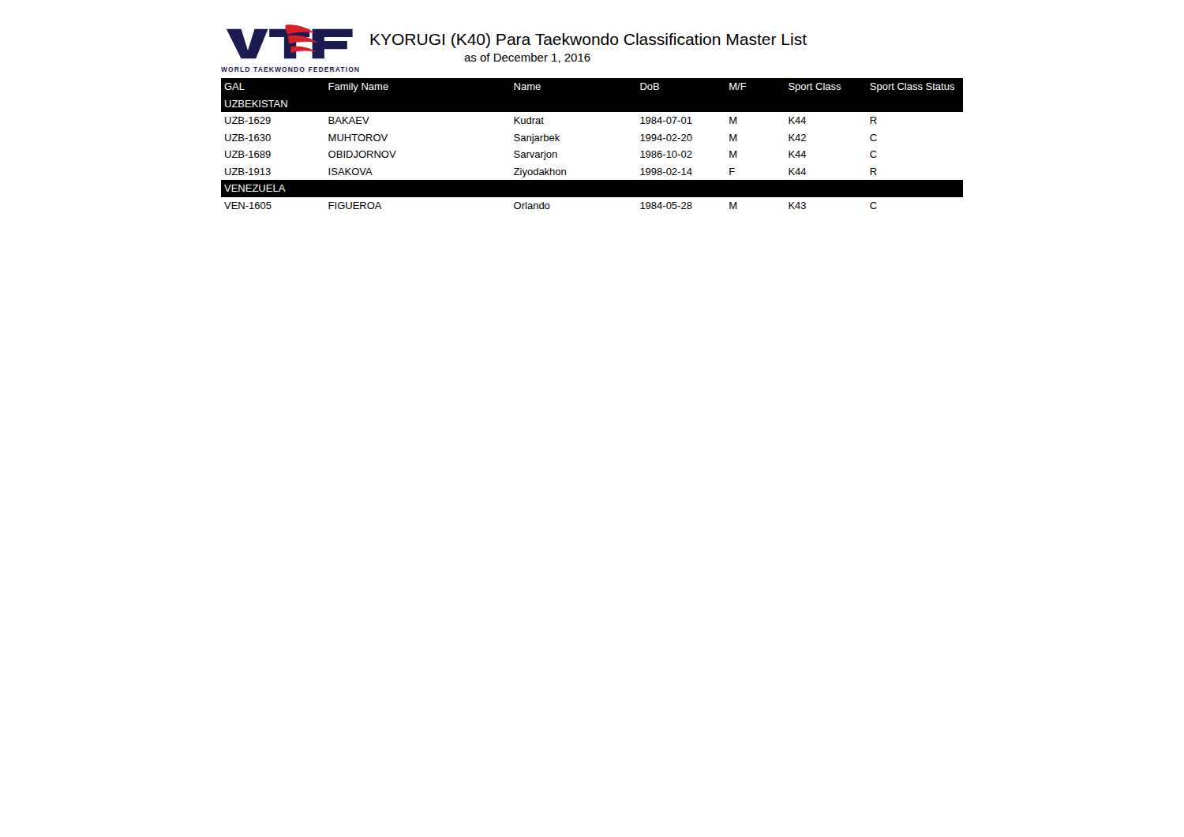WORLD TAEKWONDO FEDERATION
KYORUGI (K40) Para Taekwondo Classification Master List
as of December 1, 2016
| GAL | Family Name | Name | DoB | M/F | Sport Class | Sport Class Status |
| --- | --- | --- | --- | --- | --- | --- |
| UZBEKISTAN |
| UZB-1629 | BAKAEV | Kudrat | 1984-07-01 | M | K44 | R |
| UZB-1630 | MUHTOROV | Sanjarbek | 1994-02-20 | M | K42 | C |
| UZB-1689 | OBIDJORNOV | Sarvarjon | 1986-10-02 | M | K44 | C |
| UZB-1913 | ISAKOVA | Ziyodakhon | 1998-02-14 | F | K44 | R |
| VENEZUELA |
| VEN-1605 | FIGUEROA | Orlando | 1984-05-28 | M | K43 | C |